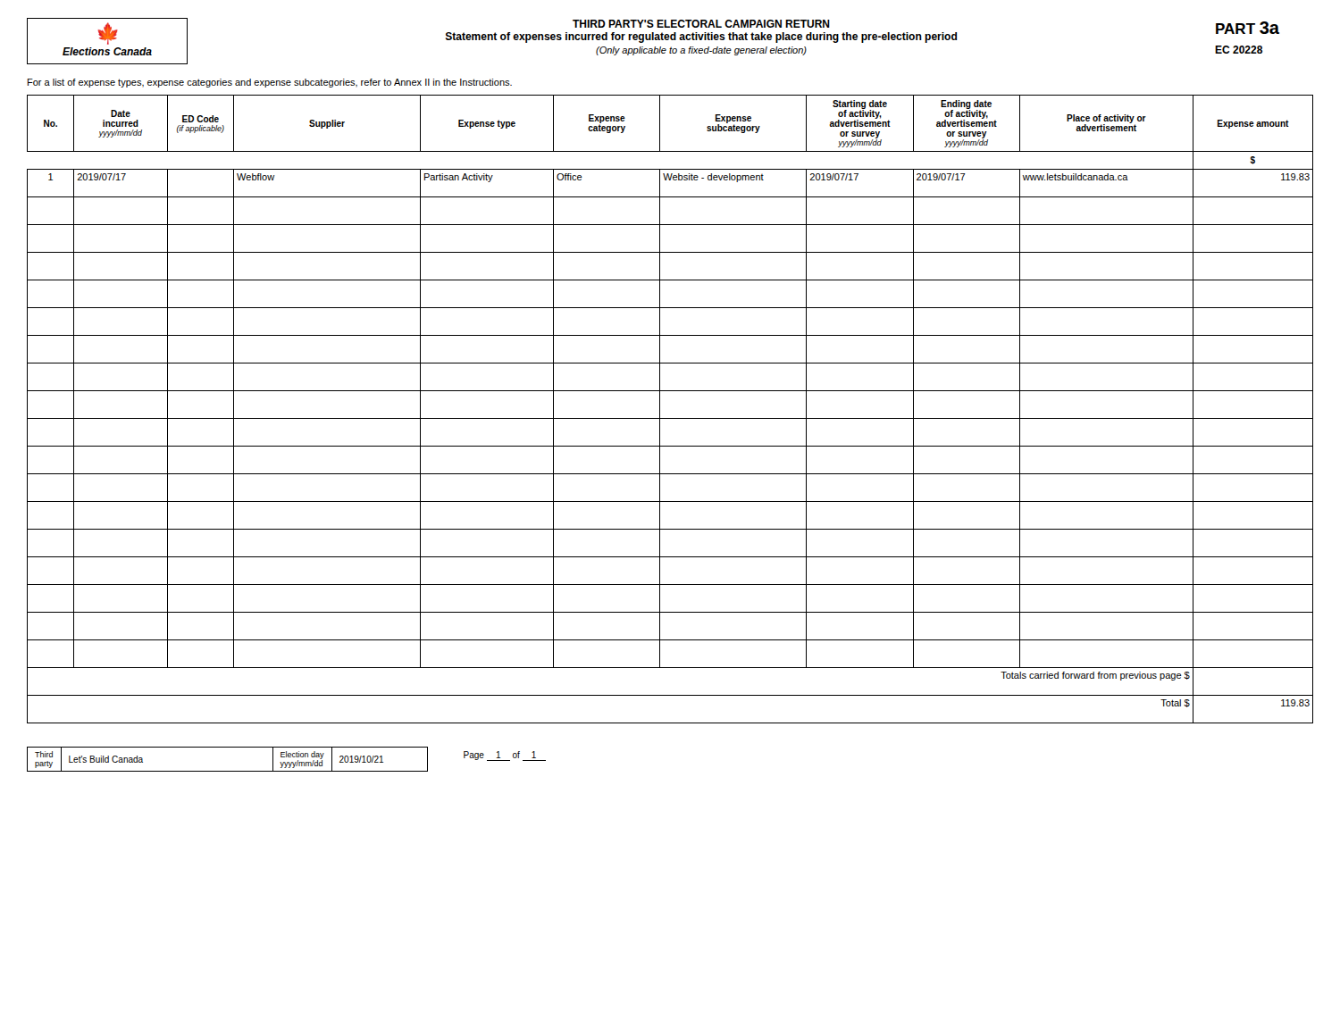🍁
Elections Canada
THIRD PARTY'S ELECTORAL CAMPAIGN RETURN
Statement of expenses incurred for regulated activities that take place during the pre-election period
(Only applicable to a fixed-date general election)
PART 3a
EC 20228
For a list of expense types, expense categories and expense subcategories, refer to Annex II in the Instructions.
| No. | Date incurred yyyy/mm/dd | ED Code (if applicable) | Supplier | Expense type | Expense category | Expense subcategory | Starting date of activity, advertisement or survey yyyy/mm/dd | Ending date of activity, advertisement or survey yyyy/mm/dd | Place of activity or advertisement | Expense amount |
| --- | --- | --- | --- | --- | --- | --- | --- | --- | --- | --- |
| | $ |
| 1 | 2019/07/17 | | Webflow | Partisan Activity | Office | Website - development | 2019/07/17 | 2019/07/17 | www.letsbuildcanada.ca | 119.83 |
| Totals carried forward from previous page $ | |
| Total $ | 119.83 |
| Third party | Let's Build Canada | Election day yyyy/mm/dd | 2019/10/21 |
Page 1 of 1